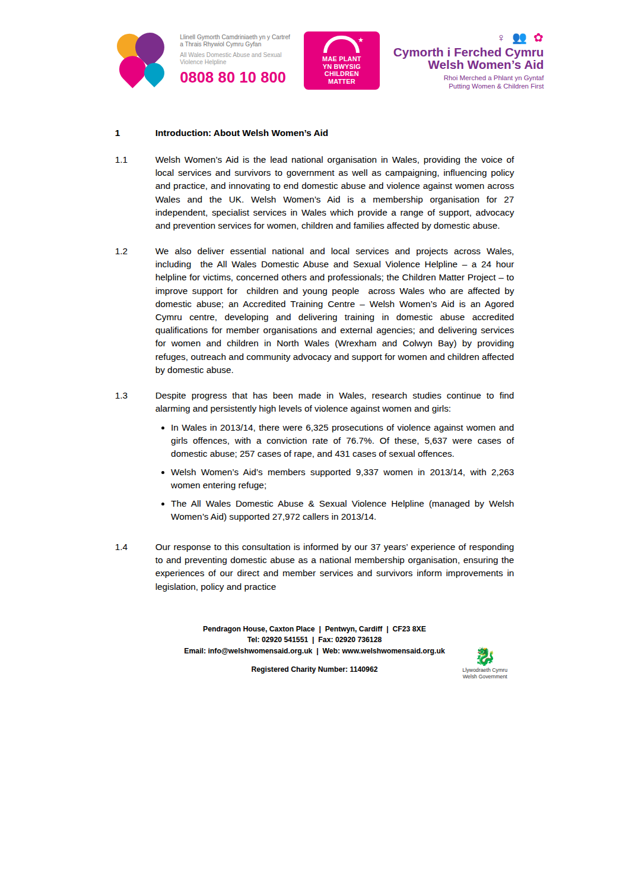Llinell Gymorth Camdriniaeth yn y Cartref
a Thrais Rhywiol Cymru Gyfan
All Wales Domestic Abuse and Sexual
Violence Helpline
0808 80 10 800
★
MAE PLANT
YN BWYSIG
CHILDREN
MATTER
♀ 👥 ✿
Cymorth i Ferched Cymru
Welsh Women’s Aid
Rhoi Merched a Phlant yn Gyntaf
Putting Women & Children First
1 Introduction: About Welsh Women’s Aid
1.1
Welsh Women’s Aid is the lead national organisation in Wales, providing the voice of local services and survivors to government as well as campaigning, influencing policy and practice, and innovating to end domestic abuse and violence against women across Wales and the UK. Welsh Women’s Aid is a membership organisation for 27 independent, specialist services in Wales which provide a range of support, advocacy and prevention services for women, children and families affected by domestic abuse.
1.2
We also deliver essential national and local services and projects across Wales, including the All Wales Domestic Abuse and Sexual Violence Helpline – a 24 hour helpline for victims, concerned others and professionals; the Children Matter Project – to improve support for children and young people across Wales who are affected by domestic abuse; an Accredited Training Centre – Welsh Women’s Aid is an Agored Cymru centre, developing and delivering training in domestic abuse accredited qualifications for member organisations and external agencies; and delivering services for women and children in North Wales (Wrexham and Colwyn Bay) by providing refuges, outreach and community advocacy and support for women and children affected by domestic abuse.
1.3
Despite progress that has been made in Wales, research studies continue to find alarming and persistently high levels of violence against women and girls:
In Wales in 2013/14, there were 6,325 prosecutions of violence against women and girls offences, with a conviction rate of 76.7%. Of these, 5,637 were cases of domestic abuse; 257 cases of rape, and 431 cases of sexual offences.
Welsh Women’s Aid’s members supported 9,337 women in 2013/14, with 2,263 women entering refuge;
The All Wales Domestic Abuse & Sexual Violence Helpline (managed by Welsh Women’s Aid) supported 27,972 callers in 2013/14.
1.4
Our response to this consultation is informed by our 37 years’ experience of responding to and preventing domestic abuse as a national membership organisation, ensuring the experiences of our direct and member services and survivors inform improvements in legislation, policy and practice
Pendragon House, Caxton Place | Pentwyn, Cardiff | CF23 8XE
Tel: 02920 541551 | Fax: 02920 736128
Email: info@welshwomensaid.org.uk | Web: www.welshwomensaid.org.uk
Registered Charity Number: 1140962
🐉
Llywodraeth Cymru
Welsh Government